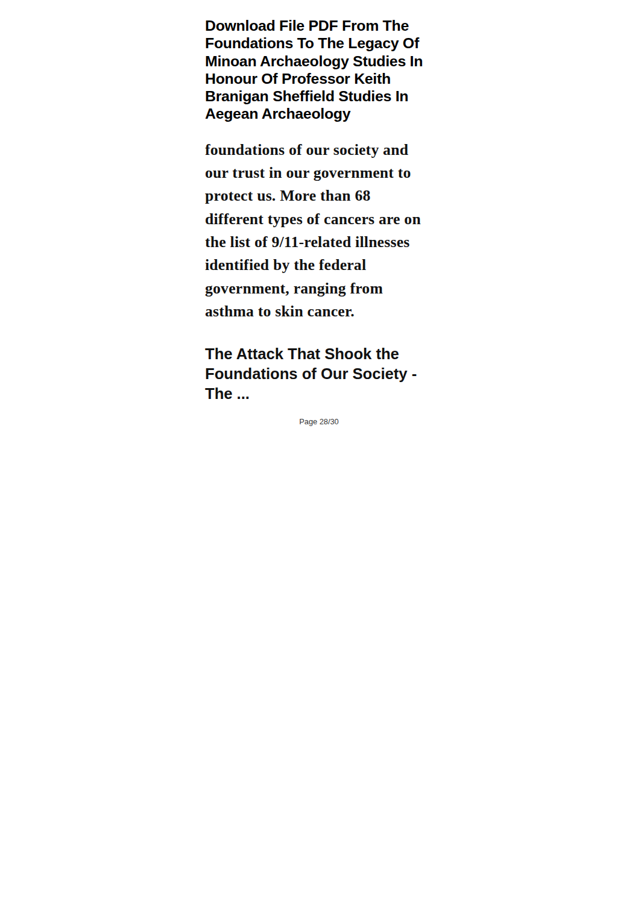Download File PDF From The Foundations To The Legacy Of Minoan Archaeology Studies In Honour Of Professor Keith Branigan Sheffield Studies In Aegean Archaeology
foundations of our society and our trust in our government to protect us. More than 68 different types of cancers are on the list of 9/11-related illnesses identified by the federal government, ranging from asthma to skin cancer.
The Attack That Shook the Foundations of Our Society - The ...
Page 28/30